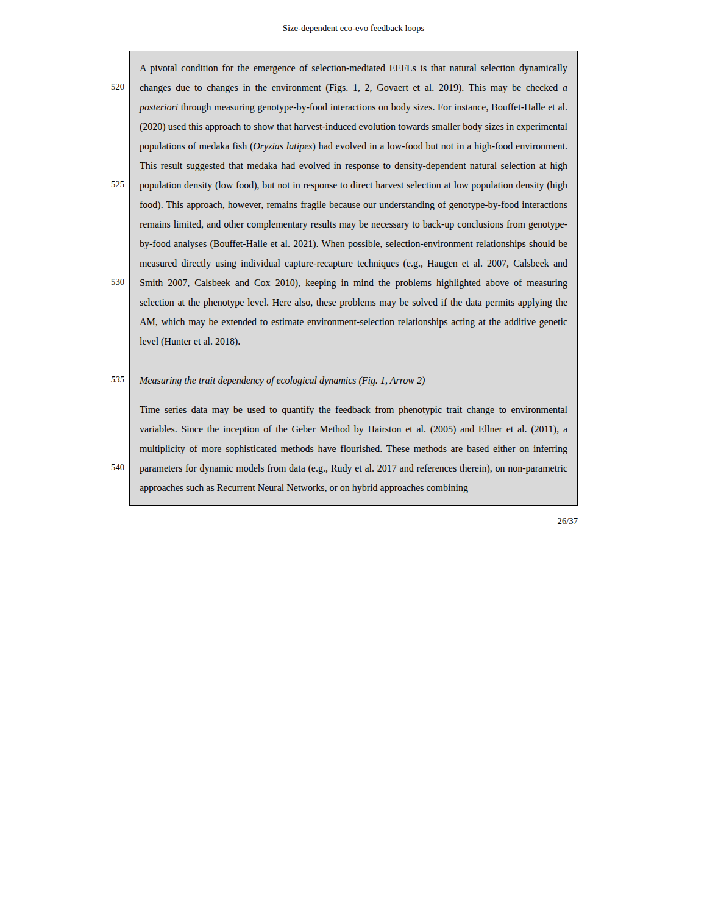Size-dependent eco-evo feedback loops
A pivotal condition for the emergence of selection-mediated EEFLs is that natural selection dynamically changes due to changes in the environment (Figs. 1, 2, Govaert et al. 2019). This may be 520checked a posteriori through measuring genotype-by-food interactions on body sizes. For instance, Bouffet-Halle et al. (2020) used this approach to show that harvest-induced evolution towards smaller body sizes in experimental populations of medaka fish (Oryzias latipes) had evolved in a low-food but not in a high-food environment. This result suggested that medaka had evolved in response to density-dependent natural selection at high population density (low food), but not in response to direct harvest 525selection at low population density (high food). This approach, however, remains fragile because our understanding of genotype-by-food interactions remains limited, and other complementary results may be necessary to back-up conclusions from genotype-by-food analyses (Bouffet-Halle et al. 2021). When possible, selection-environment relationships should be measured directly using individual capture-recapture techniques (e.g., Haugen et al. 2007, Calsbeek and Smith 2007, Calsbeek and Cox 5302010), keeping in mind the problems highlighted above of measuring selection at the phenotype level. Here also, these problems may be solved if the data permits applying the AM, which may be extended to estimate environment-selection relationships acting at the additive genetic level (Hunter et al. 2018).
535 Measuring the trait dependency of ecological dynamics (Fig. 1, Arrow 2)
Time series data may be used to quantify the feedback from phenotypic trait change to environmental variables. Since the inception of the Geber Method by Hairston et al. (2005) and Ellner et al. (2011), a multiplicity of more sophisticated methods have flourished. These methods are based either on inferring parameters for dynamic models from data (e.g., Rudy et al. 2017 and references therein), on 540non-parametric approaches such as Recurrent Neural Networks, or on hybrid approaches combining
26/37